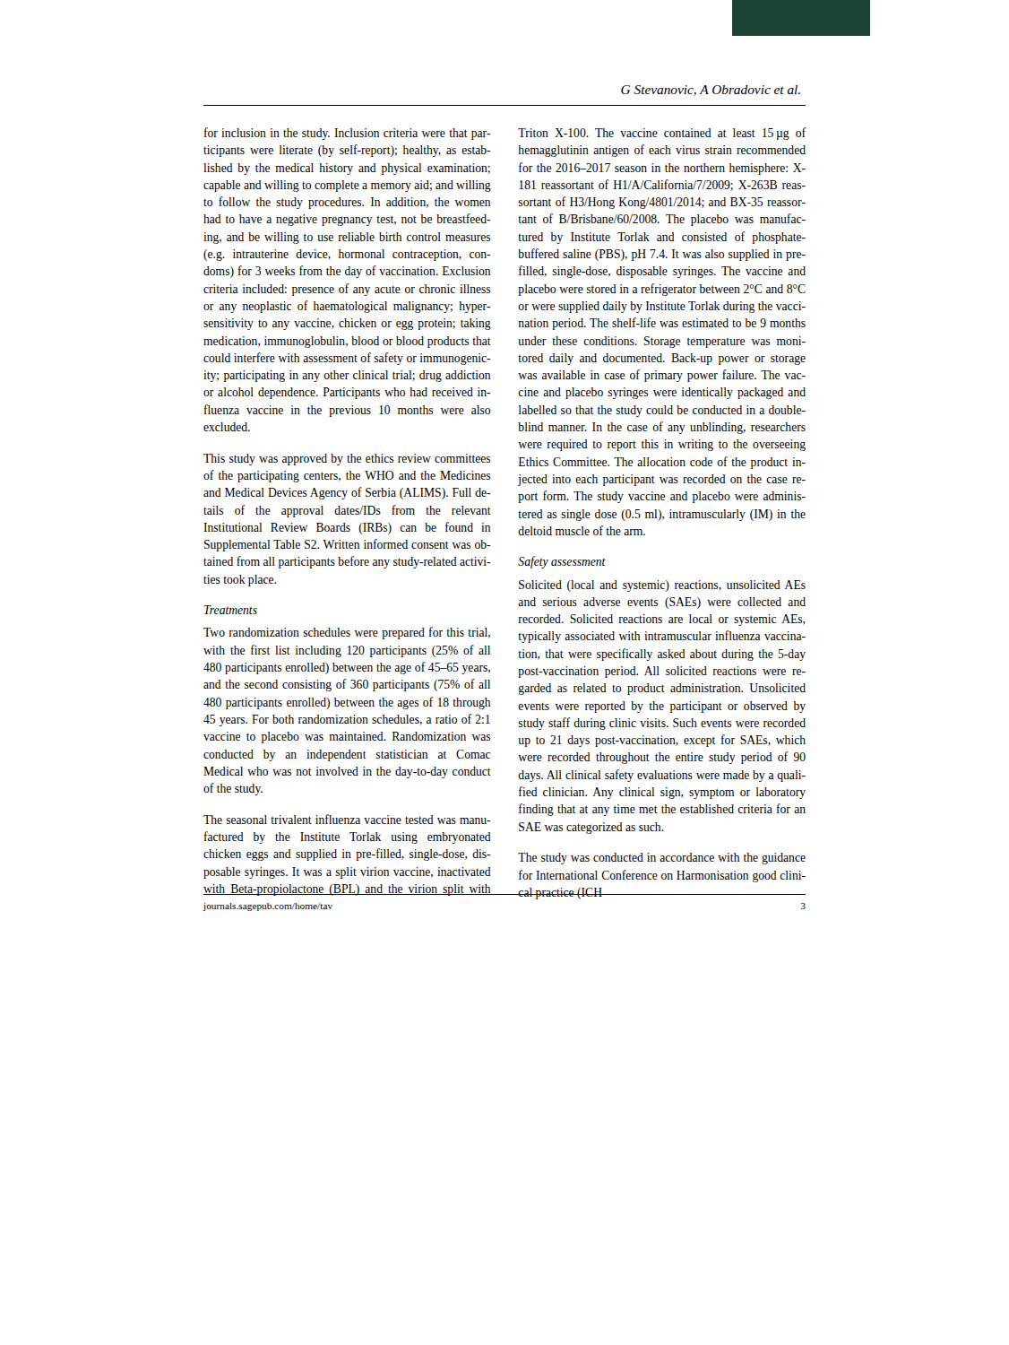G Stevanovic, A Obradovic et al.
for inclusion in the study. Inclusion criteria were that participants were literate (by self-report); healthy, as established by the medical history and physical examination; capable and willing to complete a memory aid; and willing to follow the study procedures. In addition, the women had to have a negative pregnancy test, not be breastfeeding, and be willing to use reliable birth control measures (e.g. intrauterine device, hormonal contraception, condoms) for 3 weeks from the day of vaccination. Exclusion criteria included: presence of any acute or chronic illness or any neoplastic of haematological malignancy; hypersensitivity to any vaccine, chicken or egg protein; taking medication, immunoglobulin, blood or blood products that could interfere with assessment of safety or immunogenicity; participating in any other clinical trial; drug addiction or alcohol dependence. Participants who had received influenza vaccine in the previous 10 months were also excluded.
This study was approved by the ethics review committees of the participating centers, the WHO and the Medicines and Medical Devices Agency of Serbia (ALIMS). Full details of the approval dates/IDs from the relevant Institutional Review Boards (IRBs) can be found in Supplemental Table S2. Written informed consent was obtained from all participants before any study-related activities took place.
Treatments
Two randomization schedules were prepared for this trial, with the first list including 120 participants (25% of all 480 participants enrolled) between the age of 45–65 years, and the second consisting of 360 participants (75% of all 480 participants enrolled) between the ages of 18 through 45 years. For both randomization schedules, a ratio of 2:1 vaccine to placebo was maintained. Randomization was conducted by an independent statistician at Comac Medical who was not involved in the day-to-day conduct of the study.
The seasonal trivalent influenza vaccine tested was manufactured by the Institute Torlak using embryonated chicken eggs and supplied in pre-filled, single-dose, disposable syringes. It was a split virion vaccine, inactivated with Beta-propiolactone (BPL) and the virion split with Triton X-100. The vaccine contained at least 15 µg of hemagglutinin antigen of each virus strain recommended for the 2016–2017 season in the northern hemisphere: X-181 reassortant of H1/A/California/7/2009; X-263B reassortant of H3/Hong Kong/4801/2014; and BX-35 reassortant of B/Brisbane/60/2008. The placebo was manufactured by Institute Torlak and consisted of phosphate-buffered saline (PBS), pH 7.4. It was also supplied in prefilled, single-dose, disposable syringes. The vaccine and placebo were stored in a refrigerator between 2°C and 8°C or were supplied daily by Institute Torlak during the vaccination period. The shelf-life was estimated to be 9 months under these conditions. Storage temperature was monitored daily and documented. Back-up power or storage was available in case of primary power failure. The vaccine and placebo syringes were identically packaged and labelled so that the study could be conducted in a double-blind manner. In the case of any unblinding, researchers were required to report this in writing to the overseeing Ethics Committee. The allocation code of the product injected into each participant was recorded on the case report form. The study vaccine and placebo were administered as single dose (0.5 ml), intramuscularly (IM) in the deltoid muscle of the arm.
Safety assessment
Solicited (local and systemic) reactions, unsolicited AEs and serious adverse events (SAEs) were collected and recorded. Solicited reactions are local or systemic AEs, typically associated with intramuscular influenza vaccination, that were specifically asked about during the 5-day post-vaccination period. All solicited reactions were regarded as related to product administration. Unsolicited events were reported by the participant or observed by study staff during clinic visits. Such events were recorded up to 21 days post-vaccination, except for SAEs, which were recorded throughout the entire study period of 90 days. All clinical safety evaluations were made by a qualified clinician. Any clinical sign, symptom or laboratory finding that at any time met the established criteria for an SAE was categorized as such.
The study was conducted in accordance with the guidance for International Conference on Harmonisation good clinical practice (ICH
journals.sagepub.com/home/tav 3